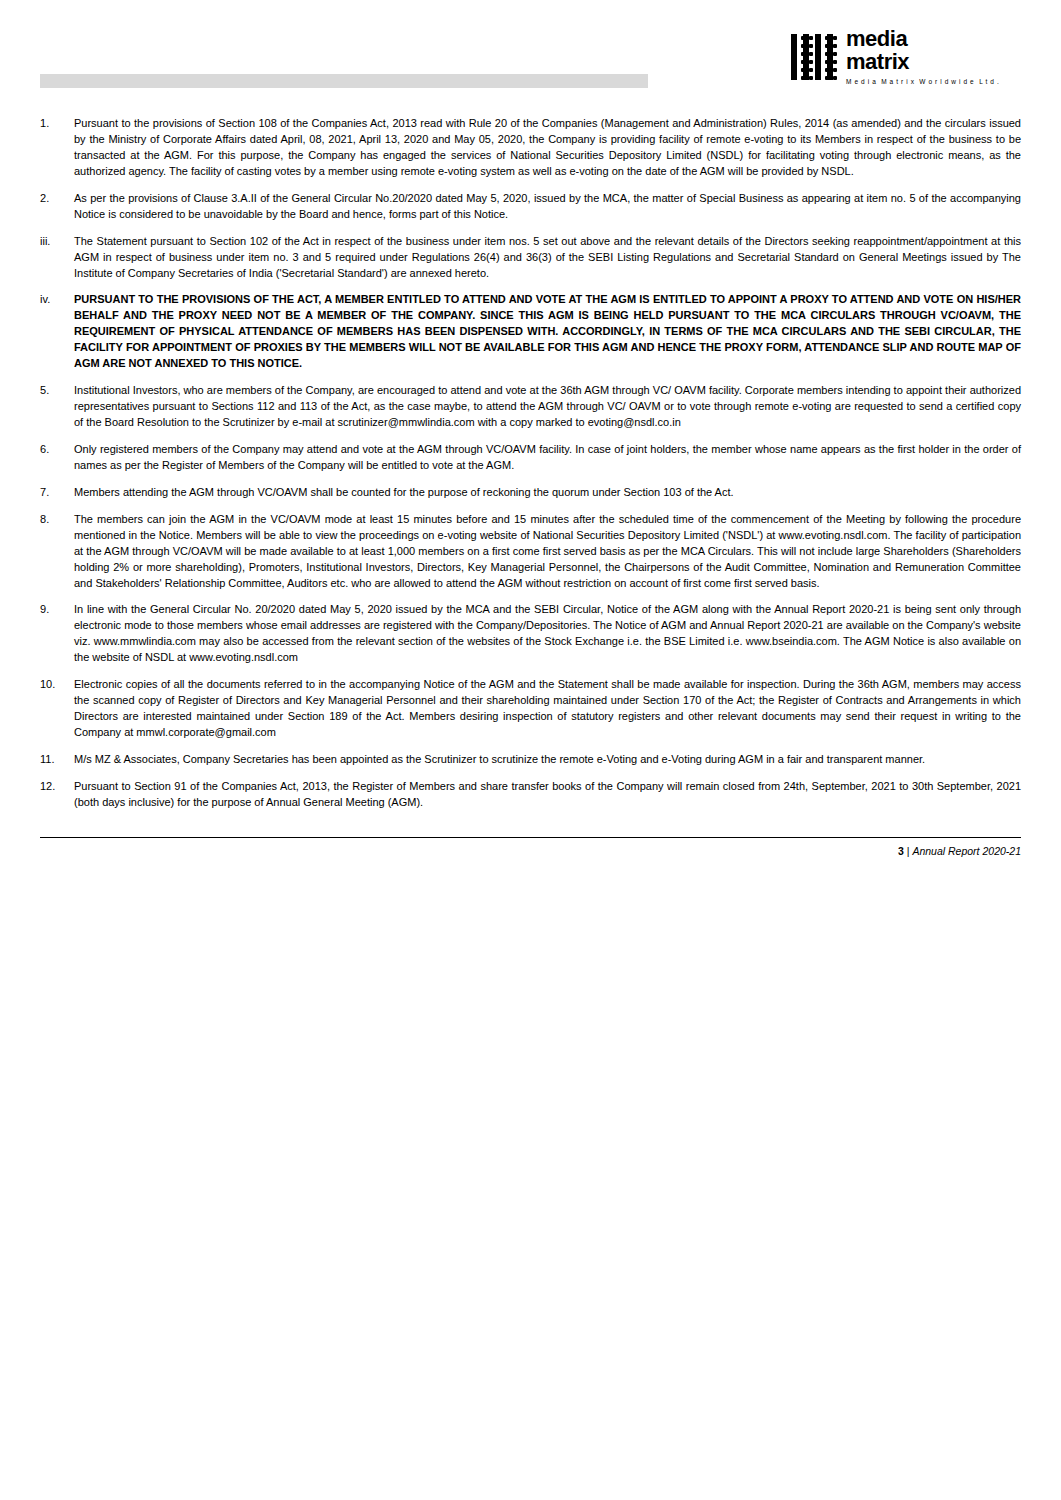media
matrix
M e d i a M a t r i x W o r l d w i d e L t d .
Pursuant to the provisions of Section 108 of the Companies Act, 2013 read with Rule 20 of the Companies (Management and Administration) Rules, 2014 (as amended) and the circulars issued by the Ministry of Corporate Affairs dated April, 08, 2021, April 13, 2020 and May 05, 2020, the Company is providing facility of remote e-voting to its Members in respect of the business to be transacted at the AGM. For this purpose, the Company has engaged the services of National Securities Depository Limited (NSDL) for facilitating voting through electronic means, as the authorized agency. The facility of casting votes by a member using remote e-voting system as well as e-voting on the date of the AGM will be provided by NSDL.
As per the provisions of Clause 3.A.II of the General Circular No.20/2020 dated May 5, 2020, issued by the MCA, the matter of Special Business as appearing at item no. 5 of the accompanying Notice is considered to be unavoidable by the Board and hence, forms part of this Notice.
The Statement pursuant to Section 102 of the Act in respect of the business under item nos. 5 set out above and the relevant details of the Directors seeking reappointment/appointment at this AGM in respect of business under item no. 3 and 5 required under Regulations 26(4) and 36(3) of the SEBI Listing Regulations and Secretarial Standard on General Meetings issued by The Institute of Company Secretaries of India ('Secretarial Standard') are annexed hereto.
PURSUANT TO THE PROVISIONS OF THE ACT, A MEMBER ENTITLED TO ATTEND AND VOTE AT THE AGM IS ENTITLED TO APPOINT A PROXY TO ATTEND AND VOTE ON HIS/HER BEHALF AND THE PROXY NEED NOT BE A MEMBER OF THE COMPANY. SINCE THIS AGM IS BEING HELD PURSUANT TO THE MCA CIRCULARS THROUGH VC/OAVM, THE REQUIREMENT OF PHYSICAL ATTENDANCE OF MEMBERS HAS BEEN DISPENSED WITH. ACCORDINGLY, IN TERMS OF THE MCA CIRCULARS AND THE SEBI CIRCULAR, THE FACILITY FOR APPOINTMENT OF PROXIES BY THE MEMBERS WILL NOT BE AVAILABLE FOR THIS AGM AND HENCE THE PROXY FORM, ATTENDANCE SLIP AND ROUTE MAP OF AGM ARE NOT ANNEXED TO THIS NOTICE.
Institutional Investors, who are members of the Company, are encouraged to attend and vote at the 36th AGM through VC/ OAVM facility. Corporate members intending to appoint their authorized representatives pursuant to Sections 112 and 113 of the Act, as the case maybe, to attend the AGM through VC/ OAVM or to vote through remote e-voting are requested to send a certified copy of the Board Resolution to the Scrutinizer by e-mail at scrutinizer@mmwlindia.com with a copy marked to evoting@nsdl.co.in
Only registered members of the Company may attend and vote at the AGM through VC/OAVM facility. In case of joint holders, the member whose name appears as the first holder in the order of names as per the Register of Members of the Company will be entitled to vote at the AGM.
Members attending the AGM through VC/OAVM shall be counted for the purpose of reckoning the quorum under Section 103 of the Act.
The members can join the AGM in the VC/OAVM mode at least 15 minutes before and 15 minutes after the scheduled time of the commencement of the Meeting by following the procedure mentioned in the Notice. Members will be able to view the proceedings on e-voting website of National Securities Depository Limited ('NSDL') at www.evoting.nsdl.com. The facility of participation at the AGM through VC/OAVM will be made available to at least 1,000 members on a first come first served basis as per the MCA Circulars. This will not include large Shareholders (Shareholders holding 2% or more shareholding), Promoters, Institutional Investors, Directors, Key Managerial Personnel, the Chairpersons of the Audit Committee, Nomination and Remuneration Committee and Stakeholders' Relationship Committee, Auditors etc. who are allowed to attend the AGM without restriction on account of first come first served basis.
In line with the General Circular No. 20/2020 dated May 5, 2020 issued by the MCA and the SEBI Circular, Notice of the AGM along with the Annual Report 2020-21 is being sent only through electronic mode to those members whose email addresses are registered with the Company/Depositories. The Notice of AGM and Annual Report 2020-21 are available on the Company's website viz. www.mmwlindia.com may also be accessed from the relevant section of the websites of the Stock Exchange i.e. the BSE Limited i.e. www.bseindia.com. The AGM Notice is also available on the website of NSDL at www.evoting.nsdl.com
Electronic copies of all the documents referred to in the accompanying Notice of the AGM and the Statement shall be made available for inspection. During the 36th AGM, members may access the scanned copy of Register of Directors and Key Managerial Personnel and their shareholding maintained under Section 170 of the Act; the Register of Contracts and Arrangements in which Directors are interested maintained under Section 189 of the Act. Members desiring inspection of statutory registers and other relevant documents may send their request in writing to the Company at mmwl.corporate@gmail.com
M/s MZ & Associates, Company Secretaries has been appointed as the Scrutinizer to scrutinize the remote e-Voting and e-Voting during AGM in a fair and transparent manner.
Pursuant to Section 91 of the Companies Act, 2013, the Register of Members and share transfer books of the Company will remain closed from 24th, September, 2021 to 30th September, 2021 (both days inclusive) for the purpose of Annual General Meeting (AGM).
3 | Annual Report 2020-21